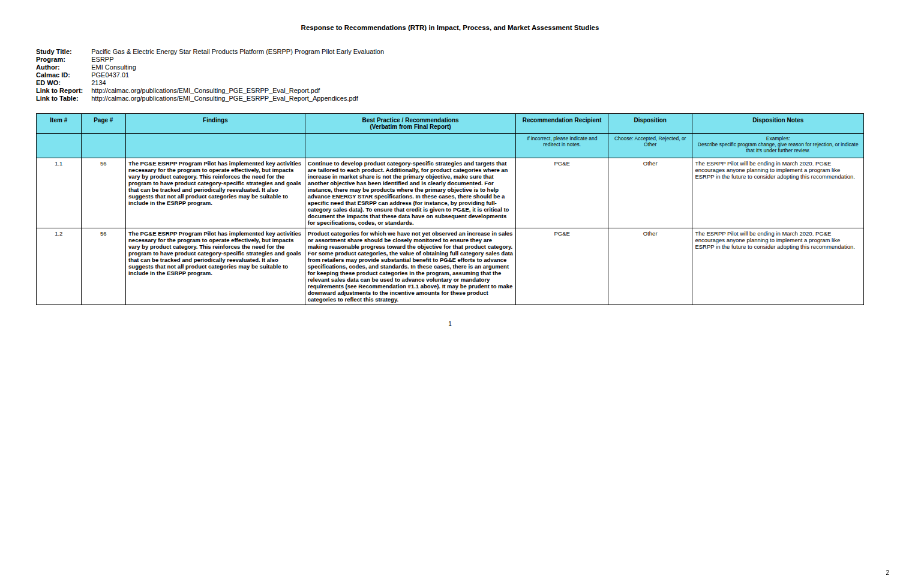Response to Recommendations (RTR) in Impact, Process, and Market Assessment Studies
| Study Title: | Pacific Gas & Electric Energy Star Retail Products Platform (ESRPP) Program Pilot Early Evaluation |
| Program: | ESRPP |
| Author: | EMI Consulting |
| Calmac ID: | PGE0437.01 |
| ED WO: | 2134 |
| Link to Report: | http://calmac.org/publications/EMI_Consulting_PGE_ESRPP_Eval_Report.pdf |
| Link to Table: | http://calmac.org/publications/EMI_Consulting_PGE_ESRPP_Eval_Report_Appendices.pdf |
| Item # | Page # | Findings | Best Practice / Recommendations (Verbatim from Final Report) | Recommendation Recipient | Disposition | Disposition Notes |
| --- | --- | --- | --- | --- | --- | --- |
| | | | | If incorrect, please indicate and redirect in notes. | Choose: Accepted, Rejected, or Other | Examples: Describe specific program change, give reason for rejection, or indicate that it's under further review. |
| 1.1 | 56 | The PG&E ESRPP Program Pilot has implemented key activities necessary for the program to operate effectively, but impacts vary by product category. This reinforces the need for the program to have product category-specific strategies and goals that can be tracked and periodically reevaluated. It also suggests that not all product categories may be suitable to include in the ESRPP program. | Continue to develop product category-specific strategies and targets that are tailored to each product. Additionally, for product categories where an increase in market share is not the primary objective, make sure that another objective has been identified and is clearly documented. For instance, there may be products where the primary objective is to help advance ENERGY STAR specifications. In these cases, there should be a specific need that ESRPP can address (for instance, by providing full-category sales data). To ensure that credit is given to PG&E, it is critical to document the impacts that these data have on subsequent developments for specifications, codes, or standards. | PG&E | Other | The ESRPP Pilot will be ending in March 2020. PG&E encourages anyone planning to implement a program like ESRPP in the future to consider adopting this recommendation. |
| 1.2 | 56 | The PG&E ESRPP Program Pilot has implemented key activities necessary for the program to operate effectively, but impacts vary by product category. This reinforces the need for the program to have product category-specific strategies and goals that can be tracked and periodically reevaluated. It also suggests that not all product categories may be suitable to include in the ESRPP program. | Product categories for which we have not yet observed an increase in sales or assortment share should be closely monitored to ensure they are making reasonable progress toward the objective for that product category. For some product categories, the value of obtaining full category sales data from retailers may provide substantial benefit to PG&E efforts to advance specifications, codes, and standards. In these cases, there is an argument for keeping these product categories in the program, assuming that the relevant sales data can be used to advance voluntary or mandatory requirements (see Recommendation #1.1 above). It may be prudent to make downward adjustments to the incentive amounts for these product categories to reflect this strategy. | PG&E | Other | The ESRPP Pilot will be ending in March 2020. PG&E encourages anyone planning to implement a program like ESRPP in the future to consider adopting this recommendation. |
1
2